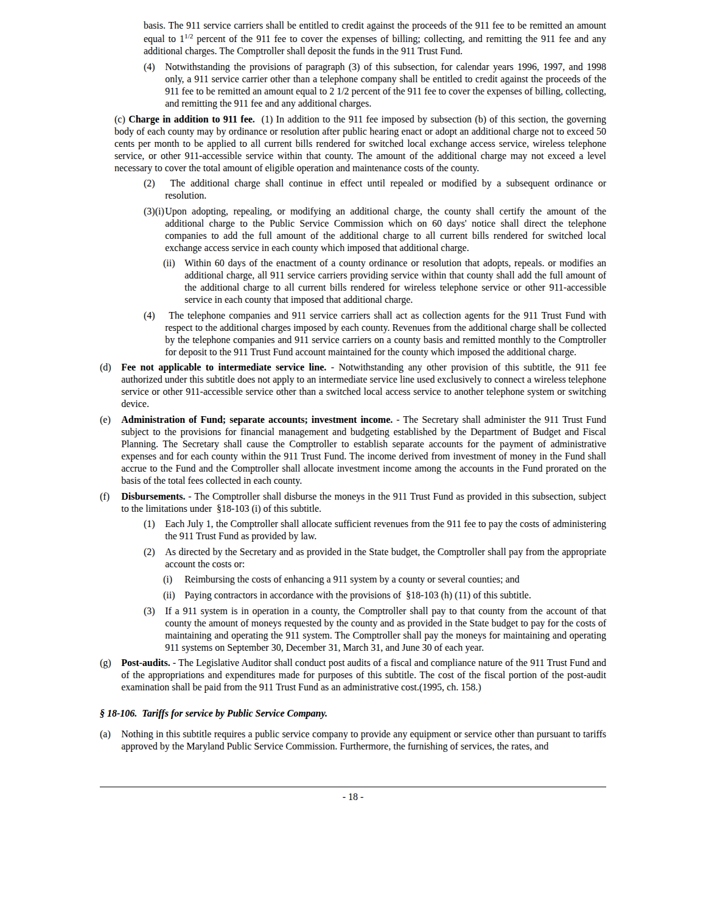basis. The 911 service carriers shall be entitled to credit against the proceeds of the 911 fee to be remitted an amount equal to 11/2 percent of the 911 fee to cover the expenses of billing; collecting, and remitting the 911 fee and any additional charges. The Comptroller shall deposit the funds in the 911 Trust Fund.
(4) Notwithstanding the provisions of paragraph (3) of this subsection, for calendar years 1996, 1997, and 1998 only, a 911 service carrier other than a telephone company shall be entitled to credit against the proceeds of the 911 fee to be remitted an amount equal to 2 1/2 percent of the 911 fee to cover the expenses of billing, collecting, and remitting the 911 fee and any additional charges.
(c) Charge in addition to 911 fee. (1) In addition to the 911 fee imposed by subsection (b) of this section, the governing body of each county may by ordinance or resolution after public hearing enact or adopt an additional charge not to exceed 50 cents per month to be applied to all current bills rendered for switched local exchange access service, wireless telephone service, or other 911-accessible service within that county. The amount of the additional charge may not exceed a level necessary to cover the total amount of eligible operation and maintenance costs of the county.
(2) The additional charge shall continue in effect until repealed or modified by a subsequent ordinance or resolution.
(3)(i) Upon adopting, repealing, or modifying an additional charge, the county shall certify the amount of the additional charge to the Public Service Commission which on 60 days' notice shall direct the telephone companies to add the full amount of the additional charge to all current bills rendered for switched local exchange access service in each county which imposed that additional charge.
(ii) Within 60 days of the enactment of a county ordinance or resolution that adopts, repeals. or modifies an additional charge, all 911 service carriers providing service within that county shall add the full amount of the additional charge to all current bills rendered for wireless telephone service or other 911-accessible service in each county that imposed that additional charge.
(4) The telephone companies and 911 service carriers shall act as collection agents for the 911 Trust Fund with respect to the additional charges imposed by each county. Revenues from the additional charge shall be collected by the telephone companies and 911 service carriers on a county basis and remitted monthly to the Comptroller for deposit to the 911 Trust Fund account maintained for the county which imposed the additional charge.
(d) Fee not applicable to intermediate service line. - Notwithstanding any other provision of this subtitle, the 911 fee authorized under this subtitle does not apply to an intermediate service line used exclusively to connect a wireless telephone service or other 911-accessible service other than a switched local access service to another telephone system or switching device.
(e) Administration of Fund; separate accounts; investment income. - The Secretary shall administer the 911 Trust Fund subject to the provisions for financial management and budgeting established by the Department of Budget and Fiscal Planning. The Secretary shall cause the Comptroller to establish separate accounts for the payment of administrative expenses and for each county within the 911 Trust Fund. The income derived from investment of money in the Fund shall accrue to the Fund and the Comptroller shall allocate investment income among the accounts in the Fund prorated on the basis of the total fees collected in each county.
(f) Disbursements. - The Comptroller shall disburse the moneys in the 911 Trust Fund as provided in this subsection, subject to the limitations under §18-103 (i) of this subtitle.
(1) Each July 1, the Comptroller shall allocate sufficient revenues from the 911 fee to pay the costs of administering the 911 Trust Fund as provided by law.
(2) As directed by the Secretary and as provided in the State budget, the Comptroller shall pay from the appropriate account the costs or:
(i) Reimbursing the costs of enhancing a 911 system by a county or several counties; and
(ii) Paying contractors in accordance with the provisions of §18-103 (h) (11) of this subtitle.
(3) If a 911 system is in operation in a county, the Comptroller shall pay to that county from the account of that county the amount of moneys requested by the county and as provided in the State budget to pay for the costs of maintaining and operating the 911 system. The Comptroller shall pay the moneys for maintaining and operating 911 systems on September 30, December 31, March 31, and June 30 of each year.
(g) Post-audits. - The Legislative Auditor shall conduct post audits of a fiscal and compliance nature of the 911 Trust Fund and of the appropriations and expenditures made for purposes of this subtitle. The cost of the fiscal portion of the post-audit examination shall be paid from the 911 Trust Fund as an administrative cost.(1995, ch. 158.)
§ 18-106. Tariffs for service by Public Service Company.
(a) Nothing in this subtitle requires a public service company to provide any equipment or service other than pursuant to tariffs approved by the Maryland Public Service Commission. Furthermore, the furnishing of services, the rates, and
- 18 -